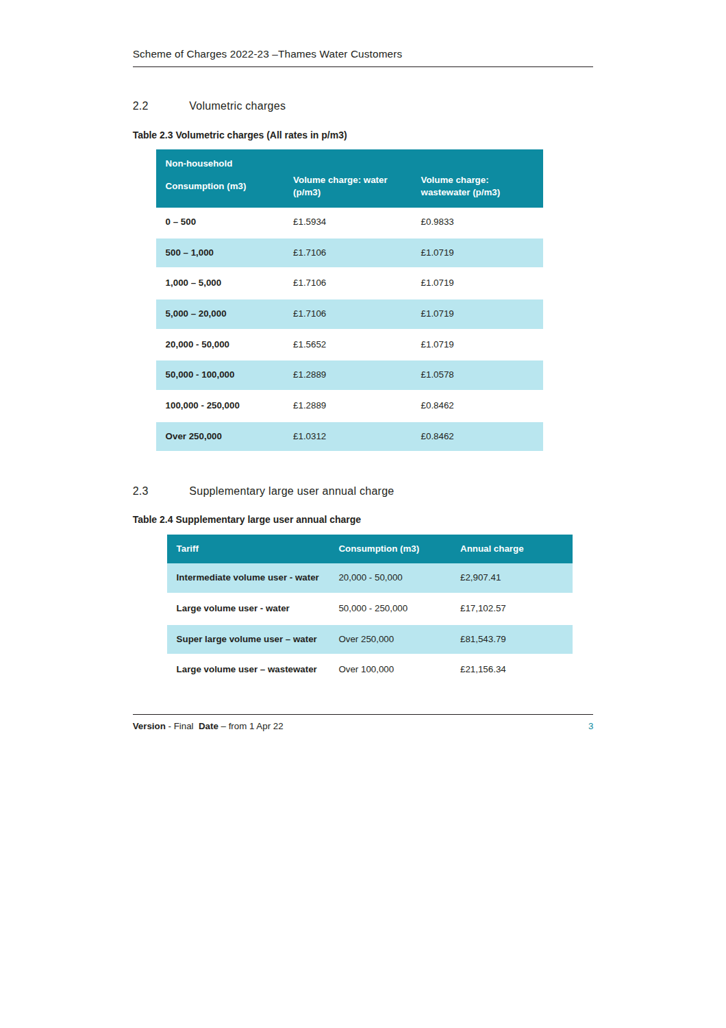Scheme of Charges 2022-23 –Thames Water Customers
2.2 Volumetric charges
Table 2.3 Volumetric charges (All rates in p/m3)
| Non-household |
| --- |
| Consumption (m3) | Volume charge: water (p/m3) | Volume charge: wastewater (p/m3) |
| 0 – 500 | £1.5934 | £0.9833 |
| 500 – 1,000 | £1.7106 | £1.0719 |
| 1,000 – 5,000 | £1.7106 | £1.0719 |
| 5,000 – 20,000 | £1.7106 | £1.0719 |
| 20,000 - 50,000 | £1.5652 | £1.0719 |
| 50,000 - 100,000 | £1.2889 | £1.0578 |
| 100,000 - 250,000 | £1.2889 | £0.8462 |
| Over 250,000 | £1.0312 | £0.8462 |
2.3 Supplementary large user annual charge
Table 2.4 Supplementary large user annual charge
| Tariff | Consumption (m3) | Annual charge |
| --- | --- | --- |
| Intermediate volume user - water | 20,000 - 50,000 | £2,907.41 |
| Large volume user - water | 50,000 - 250,000 | £17,102.57 |
| Super large volume user – water | Over 250,000 | £81,543.79 |
| Large volume user – wastewater | Over 100,000 | £21,156.34 |
Version - Final Date – from 1 Apr 22
3